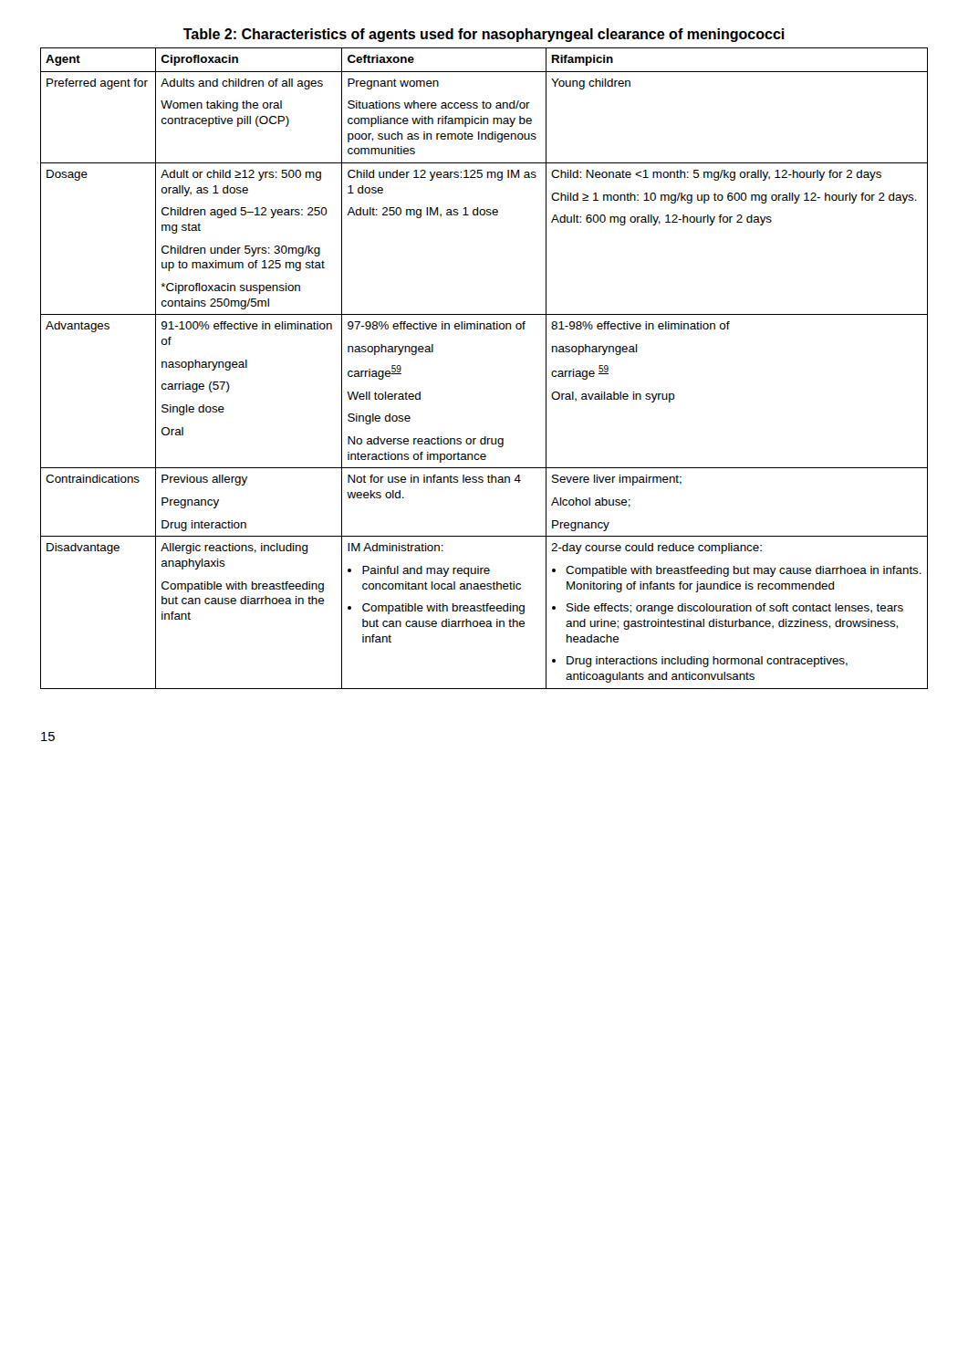Table 2: Characteristics of agents used for nasopharyngeal clearance of meningococci
| Agent | Ciprofloxacin | Ceftriaxone | Rifampicin |
| --- | --- | --- | --- |
| Preferred agent for | Adults and children of all ages Women taking the oral contraceptive pill (OCP) | Pregnant women Situations where access to and/or compliance with rifampicin may be poor, such as in remote Indigenous communities | Young children |
| Dosage | Adult or child ≥12 yrs: 500 mg orally, as 1 dose Children aged 5–12 years: 250 mg stat Children under 5yrs: 30mg/kg up to maximum of 125 mg stat *Ciprofloxacin suspension contains 250mg/5ml | Child under 12 years:125 mg IM as 1 dose Adult: 250 mg IM, as 1 dose | Child: Neonate <1 month: 5 mg/kg orally, 12-hourly for 2 days Child ≥ 1 month: 10 mg/kg up to 600 mg orally 12- hourly for 2 days. Adult: 600 mg orally, 12-hourly for 2 days |
| Advantages | 91-100% effective in elimination of nasopharyngeal carriage (57) Single dose Oral | 97-98% effective in elimination of nasopharyngeal carriage 59 Well tolerated Single dose No adverse reactions or drug interactions of importance | 81-98% effective in elimination of nasopharyngeal carriage 59 Oral, available in syrup |
| Contraindications | Previous allergy Pregnancy Drug interaction | Not for use in infants less than 4 weeks old. | Severe liver impairment; Alcohol abuse; Pregnancy |
| Disadvantage | Allergic reactions, including anaphylaxis Compatible with breastfeeding but can cause diarrhoea in the infant | IM Administration: Painful and may require concomitant local anaesthetic Compatible with breastfeeding but can cause diarrhoea in the infant | 2-day course could reduce compliance: Compatible with breastfeeding but may cause diarrhoea in infants. Monitoring of infants for jaundice is recommended Side effects; orange discolouration of soft contact lenses, tears and urine; gastrointestinal disturbance, dizziness, drowsiness, headache Drug interactions including hormonal contraceptives, anticoagulants and anticonvulsants |
15